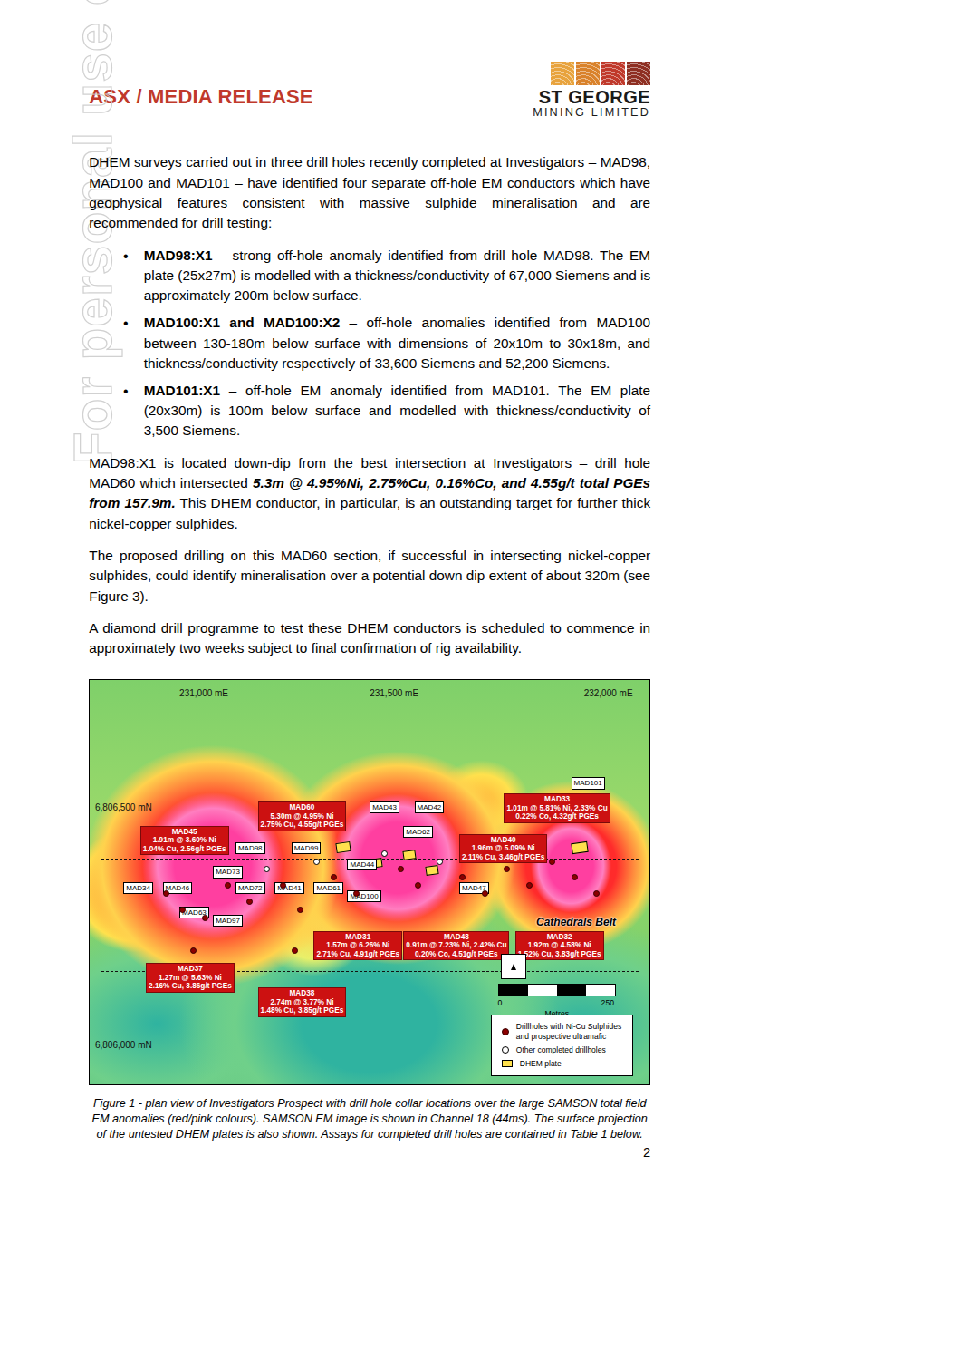For personal use only
ASX / MEDIA RELEASE
ST GEORGE
MINING LIMITED
DHEM surveys carried out in three drill holes recently completed at Investigators – MAD98, MAD100 and MAD101 – have identified four separate off-hole EM conductors which have geophysical features consistent with massive sulphide mineralisation and are recommended for drill testing:
MAD98:X1 – strong off-hole anomaly identified from drill hole MAD98. The EM plate (25x27m) is modelled with a thickness/conductivity of 67,000 Siemens and is approximately 200m below surface.
MAD100:X1 and MAD100:X2 – off-hole anomalies identified from MAD100 between 130-180m below surface with dimensions of 20x10m to 30x18m, and thickness/conductivity respectively of 33,600 Siemens and 52,200 Siemens.
MAD101:X1 – off-hole EM anomaly identified from MAD101. The EM plate (20x30m) is 100m below surface and modelled with thickness/conductivity of 3,500 Siemens.
MAD98:X1 is located down-dip from the best intersection at Investigators – drill hole MAD60 which intersected 5.3m @ 4.95%Ni, 2.75%Cu, 0.16%Co, and 4.55g/t total PGEs from 157.9m. This DHEM conductor, in particular, is an outstanding target for further thick nickel-copper sulphides.
The proposed drilling on this MAD60 section, if successful in intersecting nickel-copper sulphides, could identify mineralisation over a potential down dip extent of about 320m (see Figure 3).
A diamond drill programme to test these DHEM conductors is scheduled to commence in approximately two weeks subject to final confirmation of rig availability.
231,000 mE
231,500 mE
232,000 mE
6,806,500 mN
6,806,000 mN
Cathedrals Belt
MAD60
5.30m @ 4.95% Ni
2.75% Cu, 4.55g/t PGEs
MAD45
1.91m @ 3.60% Ni
1.04% Cu, 2.56g/t PGEs
MAD33
1.01m @ 5.81% Ni, 2.33% Cu
0.22% Co, 4.32g/t PGEs
MAD40
1.96m @ 5.09% Ni
2.11% Cu, 3.46g/t PGEs
MAD31
1.57m @ 6.26% Ni
2.71% Cu, 4.91g/t PGEs
MAD48
0.91m @ 7.23% Ni, 2.42% Cu
0.20% Co, 4.51g/t PGEs
MAD32
1.92m @ 4.58% Ni
1.52% Cu, 3.83g/t PGEs
MAD37
1.27m @ 5.63% Ni
2.16% Cu, 3.86g/t PGEs
MAD38
2.74m @ 3.77% Ni
1.48% Cu, 3.85g/t PGEs
MAD101
MAD43
MAD42
MAD62
MAD98
MAD99
MAD73
MAD44
MAD34
MAD46
MAD72
MAD41
MAD61
MAD100
MAD47
MAD63
MAD97
0250
Metres
Drillholes with Ni-Cu Sulphides
and prospective ultramafic
Other completed drillholes
DHEM plate
Figure 1 - plan view of Investigators Prospect with drill hole collar locations over the large SAMSON total field EM anomalies (red/pink colours). SAMSON EM image is shown in Channel 18 (44ms). The surface projection of the untested DHEM plates is also shown. Assays for completed drill holes are contained in Table 1 below.
2